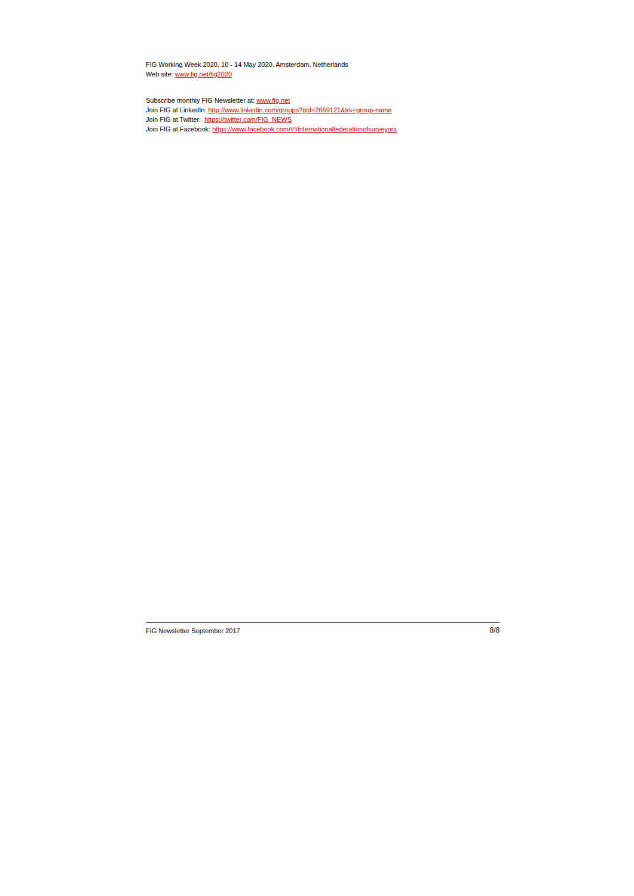FIG Working Week 2020, 10 - 14 May 2020. Amsterdam, Netherlands
Web site: www.fig.net/fig2020
Subscribe monthly FIG Newsletter at: www.fig.net
Join FIG at LinkedIn: http://www.linkedin.com/groups?gid=2669121&trk=group-name
Join FIG at Twitter: https://twitter.com/FIG_NEWS
Join FIG at Facebook: https://www.facebook.com/#!/internationalfederationofsurveyors
FIG Newsletter September 2017 8/8